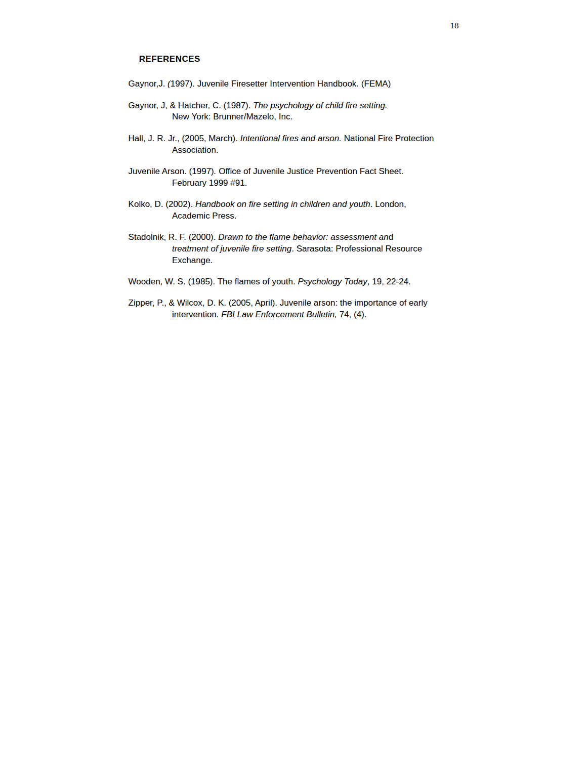18
REFERENCES
Gaynor,J. (1997). Juvenile Firesetter Intervention Handbook. (FEMA)
Gaynor, J, & Hatcher, C. (1987). The psychology of child fire setting. New York: Brunner/Mazelo, Inc.
Hall, J. R. Jr., (2005, March). Intentional fires and arson. National Fire Protection Association.
Juvenile Arson. (1997). Office of Juvenile Justice Prevention Fact Sheet. February 1999 #91.
Kolko, D. (2002). Handbook on fire setting in children and youth. London, Academic Press.
Stadolnik, R. F. (2000). Drawn to the flame behavior: assessment and treatment of juvenile fire setting. Sarasota: Professional Resource Exchange.
Wooden, W. S. (1985). The flames of youth. Psychology Today, 19, 22-24.
Zipper, P., & Wilcox, D. K. (2005, April). Juvenile arson: the importance of early intervention. FBI Law Enforcement Bulletin, 74, (4).